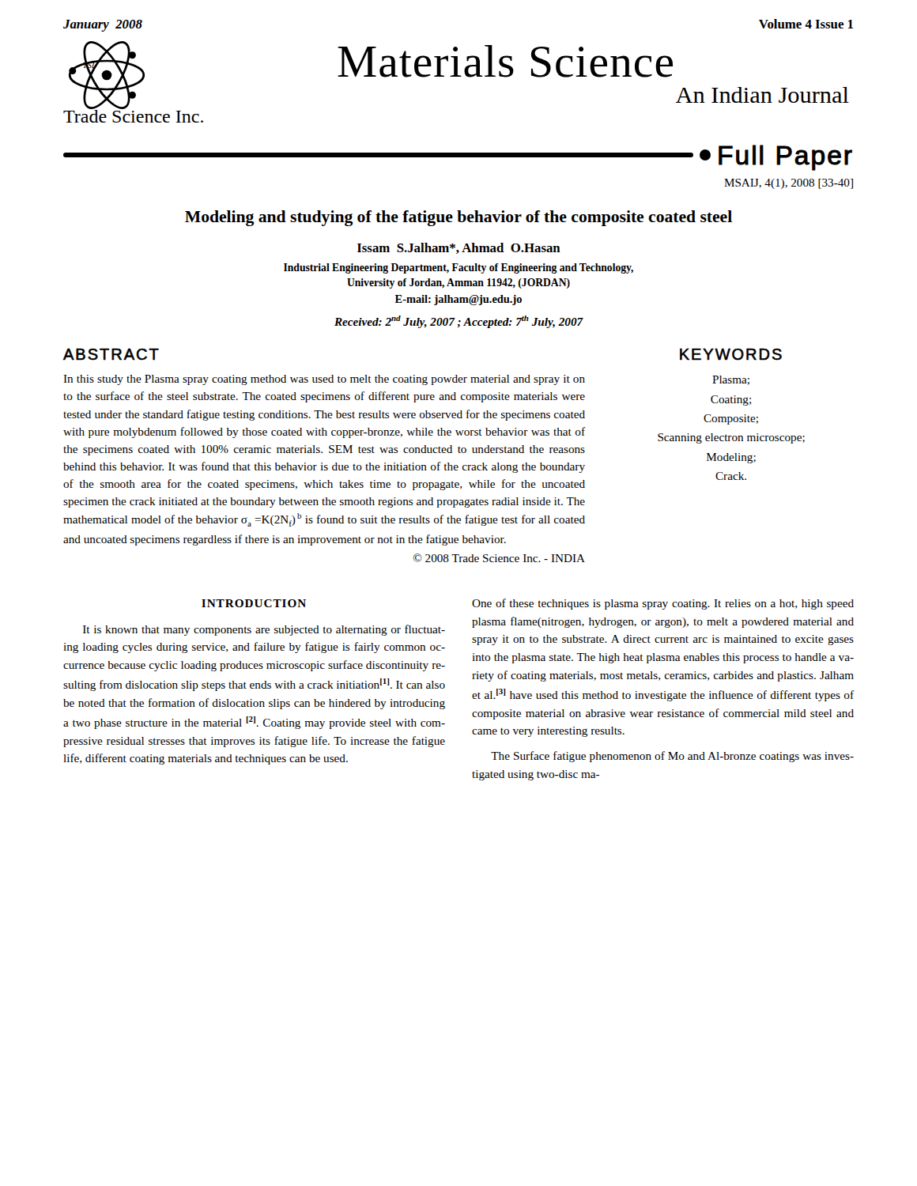January 2008 Volume 4 Issue 1
TSI
Materials Science
An Indian Journal
Trade Science Inc.
Full Paper
MSAIJ, 4(1), 2008 [33-40]
Modeling and studying of the fatigue behavior of the composite coated steel
Issam S.Jalham*, Ahmad O.Hasan
Industrial Engineering Department, Faculty of Engineering and Technology,
University of Jordan, Amman 11942, (JORDAN)
E-mail: jalham@ju.edu.jo
Received: 2nd July, 2007 ; Accepted: 7th July, 2007
ABSTRACT
KEYWORDS
In this study the Plasma spray coating method was used to melt the coating powder material and spray it on to the surface of the steel substrate. The coated specimens of different pure and composite materials were tested under the standard fatigue testing conditions. The best results were observed for the specimens coated with pure molybdenum followed by those coated with copper-bronze, while the worst behavior was that of the specimens coated with 100% ceramic materials. SEM test was conducted to understand the reasons behind this behavior. It was found that this behavior is due to the initiation of the crack along the boundary of the smooth area for the coated specimens, which takes time to propagate, while for the uncoated specimen the crack initiated at the boundary between the smooth regions and propagates radial inside it. The mathematical model of the behavior σa =K(2Nf) b is found to suit the results of the fatigue test for all coated and uncoated specimens regardless if there is an improvement or not in the fatigue behavior. © 2008 Trade Science Inc. - INDIA
Plasma;
Coating;
Composite;
Scanning electron microscope;
Modeling;
Crack.
INTRODUCTION
It is known that many components are subjected to alternating or fluctuating loading cycles during service, and failure by fatigue is fairly common occurrence because cyclic loading produces microscopic surface discontinuity resulting from dislocation slip steps that ends with a crack initiation[1]. It can also be noted that the formation of dislocation slips can be hindered by introducing a two phase structure in the material [2]. Coating may provide steel with compressive residual stresses that improves its fatigue life. To increase the fatigue life, different coating materials and techniques can be used.
One of these techniques is plasma spray coating. It relies on a hot, high speed plasma flame(nitrogen, hydrogen, or argon), to melt a powdered material and spray it on to the substrate. A direct current arc is maintained to excite gases into the plasma state. The high heat plasma enables this process to handle a variety of coating materials, most metals, ceramics, carbides and plastics. Jalham et al.[3] have used this method to investigate the influence of different types of composite material on abrasive wear resistance of commercial mild steel and came to very interesting results.
The Surface fatigue phenomenon of Mo and Al-bronze coatings was investigated using two-disc ma-